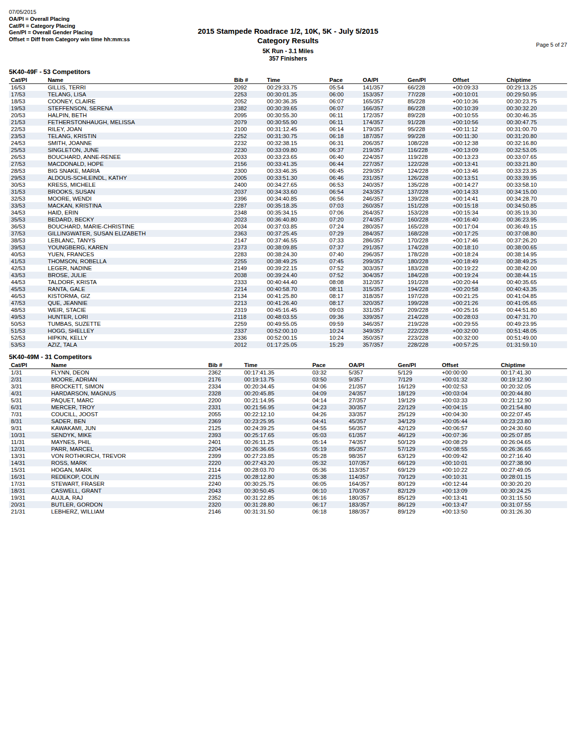07/05/2015
OA/Pl = Overall Placing
Cat/Pl = Category Placing
Gen/Pl = Overall Gender Placing
Offset = Diff from Category win time hh:mm:ss
2015 Stampede Roadrace 1/2, 10K, 5K - July 5/2015
Category Results
Page 5 of 27
5K Run - 3.1 Miles
357 Finishers
5K40-49F - 53 Competitors
| Cat/Pl | Name | Bib # | Time | Pace | OA/Pl | Gen/Pl | Offset | Chiptime |
| --- | --- | --- | --- | --- | --- | --- | --- | --- |
| 16/53 | GILLIS, TERRI | 2092 | 00:29:33.75 | 05:54 | 141/357 | 66/228 | +00:09:33 | 00:29:13.25 |
| 17/53 | TELANG, LISA | 2253 | 00:30:01.35 | 06:00 | 153/357 | 77/228 | +00:10:01 | 00:29:50.95 |
| 18/53 | COONEY, CLAIRE | 2052 | 00:30:36.35 | 06:07 | 165/357 | 85/228 | +00:10:36 | 00:30:23.75 |
| 19/53 | STEFFENSON, SERENA | 2382 | 00:30:39.65 | 06:07 | 166/357 | 86/228 | +00:10:39 | 00:30:32.20 |
| 20/53 | HALPIN, BETH | 2095 | 00:30:55.30 | 06:11 | 172/357 | 89/228 | +00:10:55 | 00:30:46.35 |
| 21/53 | FETHERSTONHAUGH, MELISSA | 2079 | 00:30:55.90 | 06:11 | 174/357 | 91/228 | +00:10:56 | 00:30:47.75 |
| 22/53 | RILEY, JOAN | 2100 | 00:31:12.45 | 06:14 | 179/357 | 95/228 | +00:11:12 | 00:31:00.70 |
| 23/53 | TELANG, KRISTIN | 2252 | 00:31:30.75 | 06:18 | 187/357 | 99/228 | +00:11:30 | 00:31:20.80 |
| 24/53 | SMITH, JOANNE | 2232 | 00:32:38.15 | 06:31 | 206/357 | 108/228 | +00:12:38 | 00:32:16.80 |
| 25/53 | SINGLETON, JUNE | 2230 | 00:33:09.80 | 06:37 | 219/357 | 116/228 | +00:13:09 | 00:32:53.05 |
| 26/53 | BOUCHARD, ANNE-RENEE | 2033 | 00:33:23.65 | 06:40 | 224/357 | 119/228 | +00:13:23 | 00:33:07.65 |
| 27/53 | MACDONALD, HOPE | 2156 | 00:33:41.35 | 06:44 | 227/357 | 122/228 | +00:13:41 | 00:33:21.80 |
| 28/53 | BIG SNAKE, MARIA | 2300 | 00:33:46.35 | 06:45 | 229/357 | 124/228 | +00:13:46 | 00:33:23.35 |
| 29/53 | ALDOUS-SCHLEINDL, KATHY | 2005 | 00:33:51.30 | 06:46 | 231/357 | 126/228 | +00:13:51 | 00:33:39.95 |
| 30/53 | KRESS, MICHELE | 2400 | 00:34:27.65 | 06:53 | 240/357 | 135/228 | +00:14:27 | 00:33:58.10 |
| 31/53 | BROOKS, SUSAN | 2037 | 00:34:33.60 | 06:54 | 243/357 | 137/228 | +00:14:33 | 00:34:15.00 |
| 32/53 | MOORE, WENDI | 2396 | 00:34:40.85 | 06:56 | 246/357 | 139/228 | +00:14:41 | 00:34:28.70 |
| 33/53 | MACKAN, KRISTINA | 2287 | 00:35:18.35 | 07:03 | 260/357 | 151/228 | +00:15:18 | 00:34:50.85 |
| 34/53 | HAID, ERIN | 2348 | 00:35:34.15 | 07:06 | 264/357 | 153/228 | +00:15:34 | 00:35:19.30 |
| 35/53 | BEDARD, BECKY | 2023 | 00:36:40.80 | 07:20 | 274/357 | 160/228 | +00:16:40 | 00:36:23.95 |
| 36/53 | BOUCHARD, MARIE-CHRISTINE | 2034 | 00:37:03.85 | 07:24 | 280/357 | 165/228 | +00:17:04 | 00:36:49.15 |
| 37/53 | GILLINGWATER, SUSAN ELIZABETH | 2363 | 00:37:25.45 | 07:29 | 284/357 | 168/228 | +00:17:25 | 00:37:08.80 |
| 38/53 | LEBLANC, TANYS | 2147 | 00:37:46.55 | 07:33 | 286/357 | 170/228 | +00:17:46 | 00:37:26.20 |
| 39/53 | YOUNGBERG, KAREN | 2373 | 00:38:09.85 | 07:37 | 291/357 | 174/228 | +00:18:10 | 00:38:00.65 |
| 40/53 | YUEN, FRANCES | 2283 | 00:38:24.30 | 07:40 | 296/357 | 178/228 | +00:18:24 | 00:38:14.95 |
| 41/53 | THOMSON, ROBELLA | 2255 | 00:38:49.25 | 07:45 | 299/357 | 180/228 | +00:18:49 | 00:38:49.25 |
| 42/53 | LEGER, NADINE | 2149 | 00:39:22.15 | 07:52 | 303/357 | 183/228 | +00:19:22 | 00:38:42.00 |
| 43/53 | BROSE, JULIE | 2038 | 00:39:24.40 | 07:52 | 304/357 | 184/228 | +00:19:24 | 00:38:44.15 |
| 44/53 | TALDORF, KRISTA | 2333 | 00:40:44.40 | 08:08 | 312/357 | 191/228 | +00:20:44 | 00:40:35.65 |
| 45/53 | RANTA, GALE | 2214 | 00:40:58.70 | 08:11 | 315/357 | 194/228 | +00:20:58 | 00:40:43.35 |
| 46/53 | KISTORMA, GIZ | 2134 | 00:41:25.80 | 08:17 | 318/357 | 197/228 | +00:21:25 | 00:41:04.85 |
| 47/53 | QUE, JEANNIE | 2213 | 00:41:26.40 | 08:17 | 320/357 | 199/228 | +00:21:26 | 00:41:05.65 |
| 48/53 | WEIR, STACIE | 2319 | 00:45:16.45 | 09:03 | 331/357 | 209/228 | +00:25:16 | 00:44:51.80 |
| 49/53 | HUNTER, LORI | 2118 | 00:48:03.55 | 09:36 | 339/357 | 214/228 | +00:28:03 | 00:47:31.70 |
| 50/53 | TUMBAS, SUZETTE | 2259 | 00:49:55.05 | 09:59 | 346/357 | 219/228 | +00:29:55 | 00:49:23.95 |
| 51/53 | HOGG, SHELLEY | 2337 | 00:52:00.10 | 10:24 | 349/357 | 222/228 | +00:32:00 | 00:51:48.05 |
| 52/53 | HIPKIN, KELLY | 2336 | 00:52:00.15 | 10:24 | 350/357 | 223/228 | +00:32:00 | 00:51:49.00 |
| 53/53 | AZIZ, TALA | 2012 | 01:17:25.05 | 15:29 | 357/357 | 228/228 | +00:57:25 | 01:31:59.10 |
5K40-49M - 31 Competitors
| Cat/Pl | Name | Bib # | Time | Pace | OA/Pl | Gen/Pl | Offset | Chiptime |
| --- | --- | --- | --- | --- | --- | --- | --- | --- |
| 1/31 | FLYNN, DEON | 2362 | 00:17:41.35 | 03:32 | 5/357 | 5/129 | +00:00:00 | 00:17:41.30 |
| 2/31 | MOORE, ADRIAN | 2176 | 00:19:13.75 | 03:50 | 9/357 | 7/129 | +00:01:32 | 00:19:12.90 |
| 3/31 | BROCKETT, SIMON | 2334 | 00:20:34.45 | 04:06 | 21/357 | 16/129 | +00:02:53 | 00:20:32.05 |
| 4/31 | HARDARSON, MAGNUS | 2328 | 00:20:45.85 | 04:09 | 24/357 | 18/129 | +00:03:04 | 00:20:44.80 |
| 5/31 | PAQUET, MARC | 2200 | 00:21:14.95 | 04:14 | 27/357 | 19/129 | +00:03:33 | 00:21:12.90 |
| 6/31 | MERCER, TROY | 2331 | 00:21:56.95 | 04:23 | 30/357 | 22/129 | +00:04:15 | 00:21:54.80 |
| 7/31 | COUCILL, JOOST | 2055 | 00:22:12.10 | 04:26 | 33/357 | 25/129 | +00:04:30 | 00:22:07.45 |
| 8/31 | SADER, BEN | 2369 | 00:23:25.95 | 04:41 | 45/357 | 34/129 | +00:05:44 | 00:23:23.80 |
| 9/31 | KAWAKAMI, JUN | 2125 | 00:24:39.25 | 04:55 | 56/357 | 42/129 | +00:06:57 | 00:24:30.60 |
| 10/31 | SENDYK, MIKE | 2393 | 00:25:17.65 | 05:03 | 61/357 | 46/129 | +00:07:36 | 00:25:07.85 |
| 11/31 | MAYNES, PHIL | 2401 | 00:26:11.25 | 05:14 | 74/357 | 50/129 | +00:08:29 | 00:26:04.65 |
| 12/31 | PARR, MARCEL | 2204 | 00:26:36.65 | 05:19 | 85/357 | 57/129 | +00:08:55 | 00:26:36.65 |
| 13/31 | VON ROTHKIRCH, TREVOR | 2399 | 00:27:23.85 | 05:28 | 98/357 | 63/129 | +00:09:42 | 00:27:16.40 |
| 14/31 | ROSS, MARK | 2220 | 00:27:43.20 | 05:32 | 107/357 | 66/129 | +00:10:01 | 00:27:38.90 |
| 15/31 | HOGAN, MARK | 2114 | 00:28:03.70 | 05:36 | 113/357 | 69/129 | +00:10:22 | 00:27:49.05 |
| 16/31 | REDEKOP, COLIN | 2215 | 00:28:12.80 | 05:38 | 114/357 | 70/129 | +00:10:31 | 00:28:01.15 |
| 17/31 | STEWART, FRASER | 2240 | 00:30:25.75 | 06:05 | 164/357 | 80/129 | +00:12:44 | 00:30:20.20 |
| 18/31 | CASWELL, GRANT | 2043 | 00:30:50.45 | 06:10 | 170/357 | 82/129 | +00:13:09 | 00:30:24.25 |
| 19/31 | AUJLA, RAJ | 2352 | 00:31:22.85 | 06:16 | 180/357 | 85/129 | +00:13:41 | 00:31:15.50 |
| 20/31 | BUTLER, GORDON | 2320 | 00:31:28.80 | 06:17 | 183/357 | 86/129 | +00:13:47 | 00:31:07.55 |
| 21/31 | LEBHERZ, WILLIAM | 2146 | 00:31:31.50 | 06:18 | 188/357 | 89/129 | +00:13:50 | 00:31:26.30 |